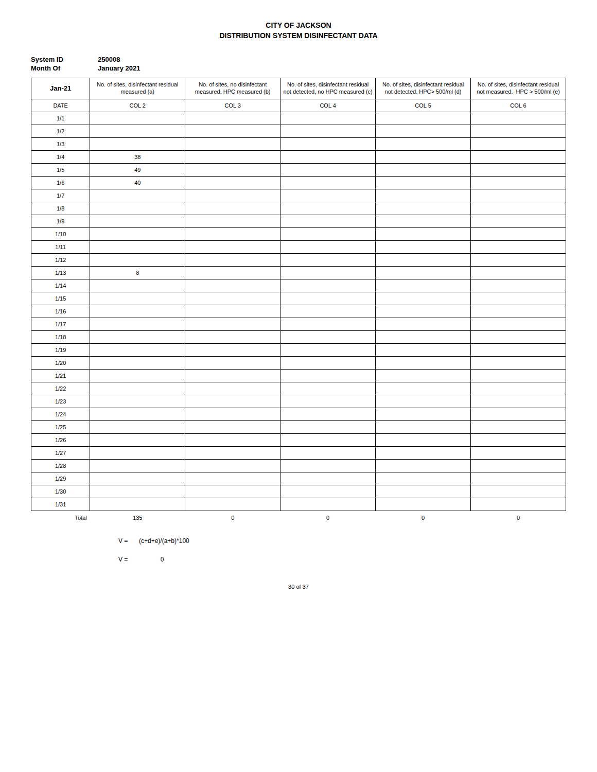CITY OF JACKSON
DISTRIBUTION SYSTEM DISINFECTANT DATA
| System ID | 250008 |
| Month Of | January 2021 |
| Jan-21 | No. of sites, disinfectant residual measured (a) | No. of sites, no disinfectant measured, HPC measured (b) | No. of sites, disinfectant residual not detected, no HPC measured (c) | No. of sites, disinfectant residual not detected. HPC> 500/ml (d) | No. of sites, disinfectant residual not measured. HPC > 500/ml (e) |
| --- | --- | --- | --- | --- | --- |
| DATE | COL 2 | COL 3 | COL 4 | COL 5 | COL 6 |
| 1/1 | | | | | |
| 1/2 | | | | | |
| 1/3 | | | | | |
| 1/4 | 38 | | | | |
| 1/5 | 49 | | | | |
| 1/6 | 40 | | | | |
| 1/7 | | | | | |
| 1/8 | | | | | |
| 1/9 | | | | | |
| 1/10 | | | | | |
| 1/11 | | | | | |
| 1/12 | | | | | |
| 1/13 | 8 | | | | |
| 1/14 | | | | | |
| 1/15 | | | | | |
| 1/16 | | | | | |
| 1/17 | | | | | |
| 1/18 | | | | | |
| 1/19 | | | | | |
| 1/20 | | | | | |
| 1/21 | | | | | |
| 1/22 | | | | | |
| 1/23 | | | | | |
| 1/24 | | | | | |
| 1/25 | | | | | |
| 1/26 | | | | | |
| 1/27 | | | | | |
| 1/28 | | | | | |
| 1/29 | | | | | |
| 1/30 | | | | | |
| 1/31 | | | | | |
| Total | 135 | 0 | 0 | 0 | 0 |
V =(c+d+e)/(a+b)*100
V =0
30 of 37